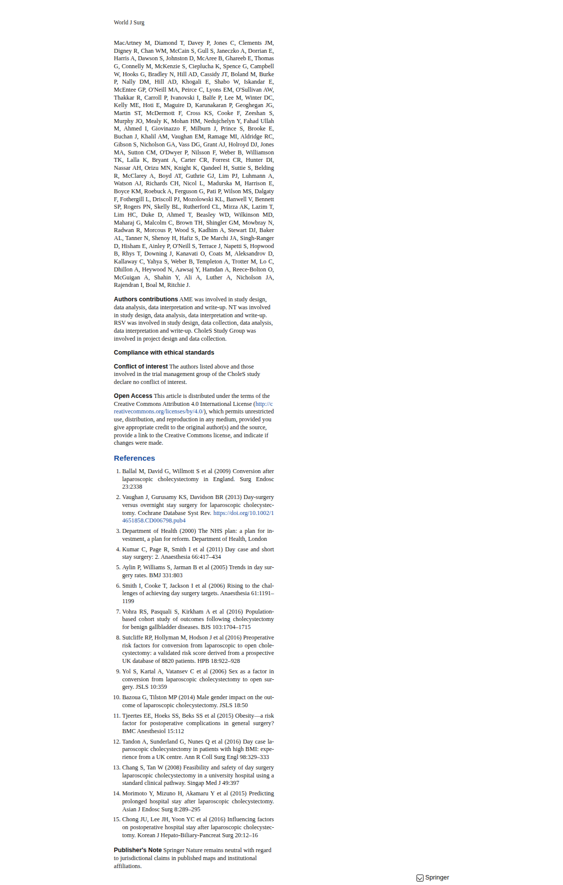World J Surg
MacArtney M, Diamond T, Davey P, Jones C, Clements JM, Digney R, Chan WM, McCain S, Gull S, Janeczko A, Dorrian E, Harris A, Dawson S, Johnston D, McAree B, Ghareeb E, Thomas G, Connelly M, McKenzie S, Cieplucha K, Spence G, Campbell W, Hooks G, Bradley N, Hill AD, Cassidy JT, Boland M, Burke P, Nally DM, Hill AD, Khogali E, Shabo W, Iskandar E, McEntee GP, O'Neill MA, Peirce C, Lyons EM, O'Sullivan AW, Thakkar R, Carroll P, Ivanovski I, Balfe P, Lee M, Winter DC, Kelly ME, Hoti E, Maguire D, Karunakaran P, Geoghegan JG, Martin ST, McDermott F, Cross KS, Cooke F, Zeeshan S, Murphy JO, Mealy K, Mohan HM, Nedujchelyn Y, Fahad Ullah M, Ahmed I, Giovinazzo F, Milburn J, Prince S, Brooke E, Buchan J, Khalil AM, Vaughan EM, Ramage MI, Aldridge RC, Gibson S, Nicholson GA, Vass DG, Grant AJ, Holroyd DJ, Jones MA, Sutton CM, O'Dwyer P, Nilsson F, Weber B, Williamson TK, Lalla K, Bryant A, Carter CR, Forrest CR, Hunter DI, Nassar AH, Orizu MN, Knight K, Qandeel H, Suttie S, Belding R, McClarey A, Boyd AT, Guthrie GJ, Lim PJ, Luhmann A, Watson AJ, Richards CH, Nicol L, Madurska M, Harrison E, Boyce KM, Roebuck A, Ferguson G, Pati P, Wilson MS, Dalgaty F, Fothergill L, Driscoll PJ, Mozolowski KL, Banwell V, Bennett SP, Rogers PN, Skelly BL, Rutherford CL, Mirza AK, Lazim T, Lim HC, Duke D, Ahmed T, Beasley WD, Wilkinson MD, Maharaj G, Malcolm C, Brown TH, Shingler GM, Mowbray N, Radwan R, Morcous P, Wood S, Kadhim A, Stewart DJ, Baker AL, Tanner N, Shenoy H, Hafiz S, De Marchi JA, Singh-Ranger D, Hisham E, Ainley P, O'Neill S, Terrace J, Napetti S, Hopwood B, Rhys T, Downing J, Kanavati O, Coats M, Aleksandrov D, Kallaway C, Yahya S, Weber B, Templeton A, Trotter M, Lo C, Dhillon A, Heywood N, Aawsaj Y, Hamdan A, Reece-Bolton O, McGuigan A, Shahin Y, Ali A, Luther A, Nicholson JA, Rajendran I, Boal M, Ritchie J.
Authors contributions
AME was involved in study design, data analysis, data interpretation and write-up. NT was involved in study design, data analysis, data interpretation and write-up. RSV was involved in study design, data collection, data analysis, data interpretation and write-up. CholeS Study Group was involved in project design and data collection.
Compliance with ethical standards
Conflict of interest
The authors listed above and those involved in the trial management group of the CholeS study declare no conflict of interest.
Open Access
This article is distributed under the terms of the Creative Commons Attribution 4.0 International License (http://creativecommons.org/licenses/by/4.0/), which permits unrestricted use, distribution, and reproduction in any medium, provided you give appropriate credit to the original author(s) and the source, provide a link to the Creative Commons license, and indicate if changes were made.
References
Ballal M, David G, Willmott S et al (2009) Conversion after laparoscopic cholecystectomy in England. Surg Endosc 23:2338
Vaughan J, Gurusamy KS, Davidson BR (2013) Day-surgery versus overnight stay surgery for laparoscopic cholecystectomy. Cochrane Database Syst Rev. https://doi.org/10.1002/14651858.CD006798.pub4
Department of Health (2000) The NHS plan: a plan for investment, a plan for reform. Department of Health, London
Kumar C, Page R, Smith I et al (2011) Day case and short stay surgery: 2. Anaesthesia 66:417–434
Aylin P, Williams S, Jarman B et al (2005) Trends in day surgery rates. BMJ 331:803
Smith I, Cooke T, Jackson I et al (2006) Rising to the challenges of achieving day surgery targets. Anaesthesia 61:1191–1199
Vohra RS, Pasquali S, Kirkham A et al (2016) Population-based cohort study of outcomes following cholecystectomy for benign gallbladder diseases. BJS 103:1704–1715
Sutcliffe RP, Hollyman M, Hodson J et al (2016) Preoperative risk factors for conversion from laparoscopic to open cholecystectomy: a validated risk score derived from a prospective UK database of 8820 patients. HPB 18:922–928
Yol S, Kartal A, Vatansev C et al (2006) Sex as a factor in conversion from laparoscopic cholecystectomy to open surgery. JSLS 10:359
Bazoua G, Tilston MP (2014) Male gender impact on the outcome of laparoscopic cholecystectomy. JSLS 18:50
Tjeertes EE, Hoeks SS, Beks SS et al (2015) Obesity—a risk factor for postoperative complications in general surgery? BMC Anesthesiol 15:112
Tandon A, Sunderland G, Nunes Q et al (2016) Day case laparoscopic cholecystectomy in patients with high BMI: experience from a UK centre. Ann R Coll Surg Engl 98:329–333
Chang S, Tan W (2008) Feasibility and safety of day surgery laparoscopic cholecystectomy in a university hospital using a standard clinical pathway. Singap Med J 49:397
Morimoto Y, Mizuno H, Akamaru Y et al (2015) Predicting prolonged hospital stay after laparoscopic cholecystectomy. Asian J Endosc Surg 8:289–295
Chong JU, Lee JH, Yoon YC et al (2016) Influencing factors on postoperative hospital stay after laparoscopic cholecystectomy. Korean J Hepato-Biliary-Pancreat Surg 20:12–16
Publisher's Note Springer Nature remains neutral with regard to jurisdictional claims in published maps and institutional affiliations.
Springer